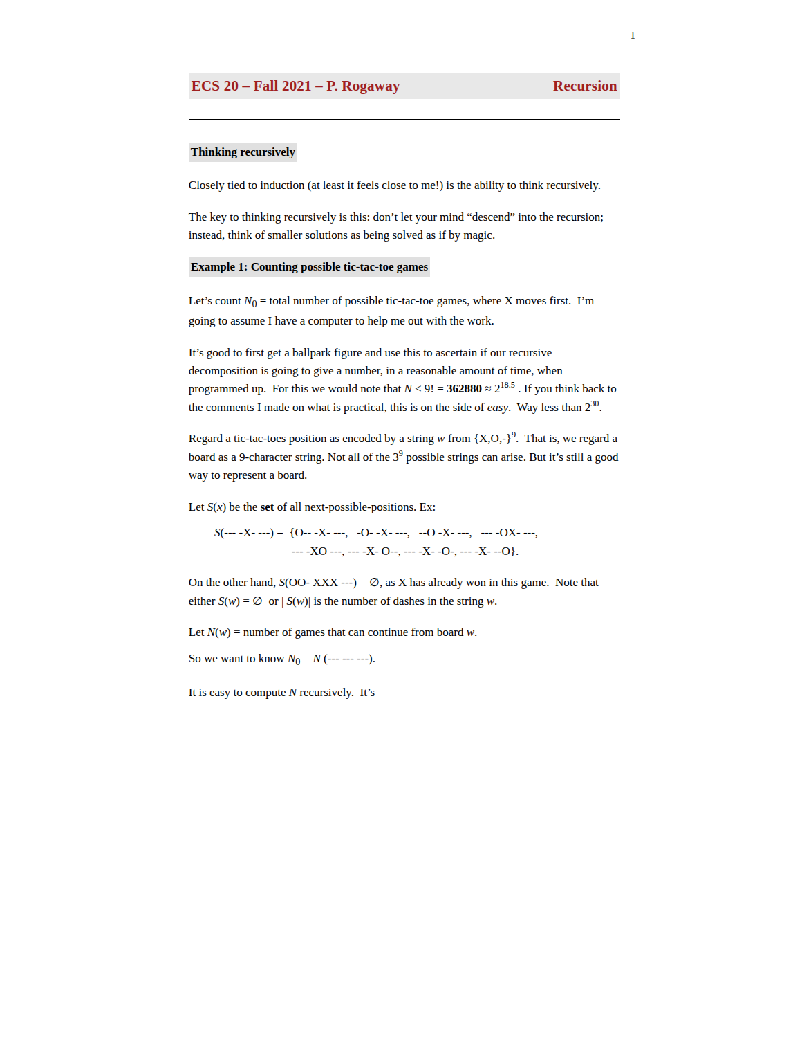1
ECS 20 – Fall 2021 – P. Rogaway Recursion
Thinking recursively
Closely tied to induction (at least it feels close to me!) is the ability to think recursively.
The key to thinking recursively is this: don’t let your mind “descend” into the recursion; instead, think of smaller solutions as being solved as if by magic.
Example 1: Counting possible tic-tac-toe games
Let’s count N0 = total number of possible tic-tac-toe games, where X moves first. I’m going to assume I have a computer to help me out with the work.
It’s good to first get a ballpark figure and use this to ascertain if our recursive decomposition is going to give a number, in a reasonable amount of time, when programmed up. For this we would note that N < 9! = 362880 ≈ 218.5 . If you think back to the comments I made on what is practical, this is on the side of easy. Way less than 230.
Regard a tic-tac-toes position as encoded by a string w from {X,O,-}9. That is, we regard a board as a 9-character string. Not all of the 39 possible strings can arise. But it’s still a good way to represent a board.
Let S(x) be the set of all next-possible-positions. Ex:
S(--- -X- ---) = {O-- -X- ---, -O- -X- ---, --O -X- ---, --- -OX- ---,
--- -XO ---, --- -X- O--, --- -X- -O-, --- -X- --O}.
On the other hand, S(OO- XXX ---) = ∅, as X has already won in this game. Note that either S(w) = ∅ or | S(w)| is the number of dashes in the string w.
Let N(w) = number of games that can continue from board w.
So we want to know N0 = N (--- --- ---).
It is easy to compute N recursively. It’s